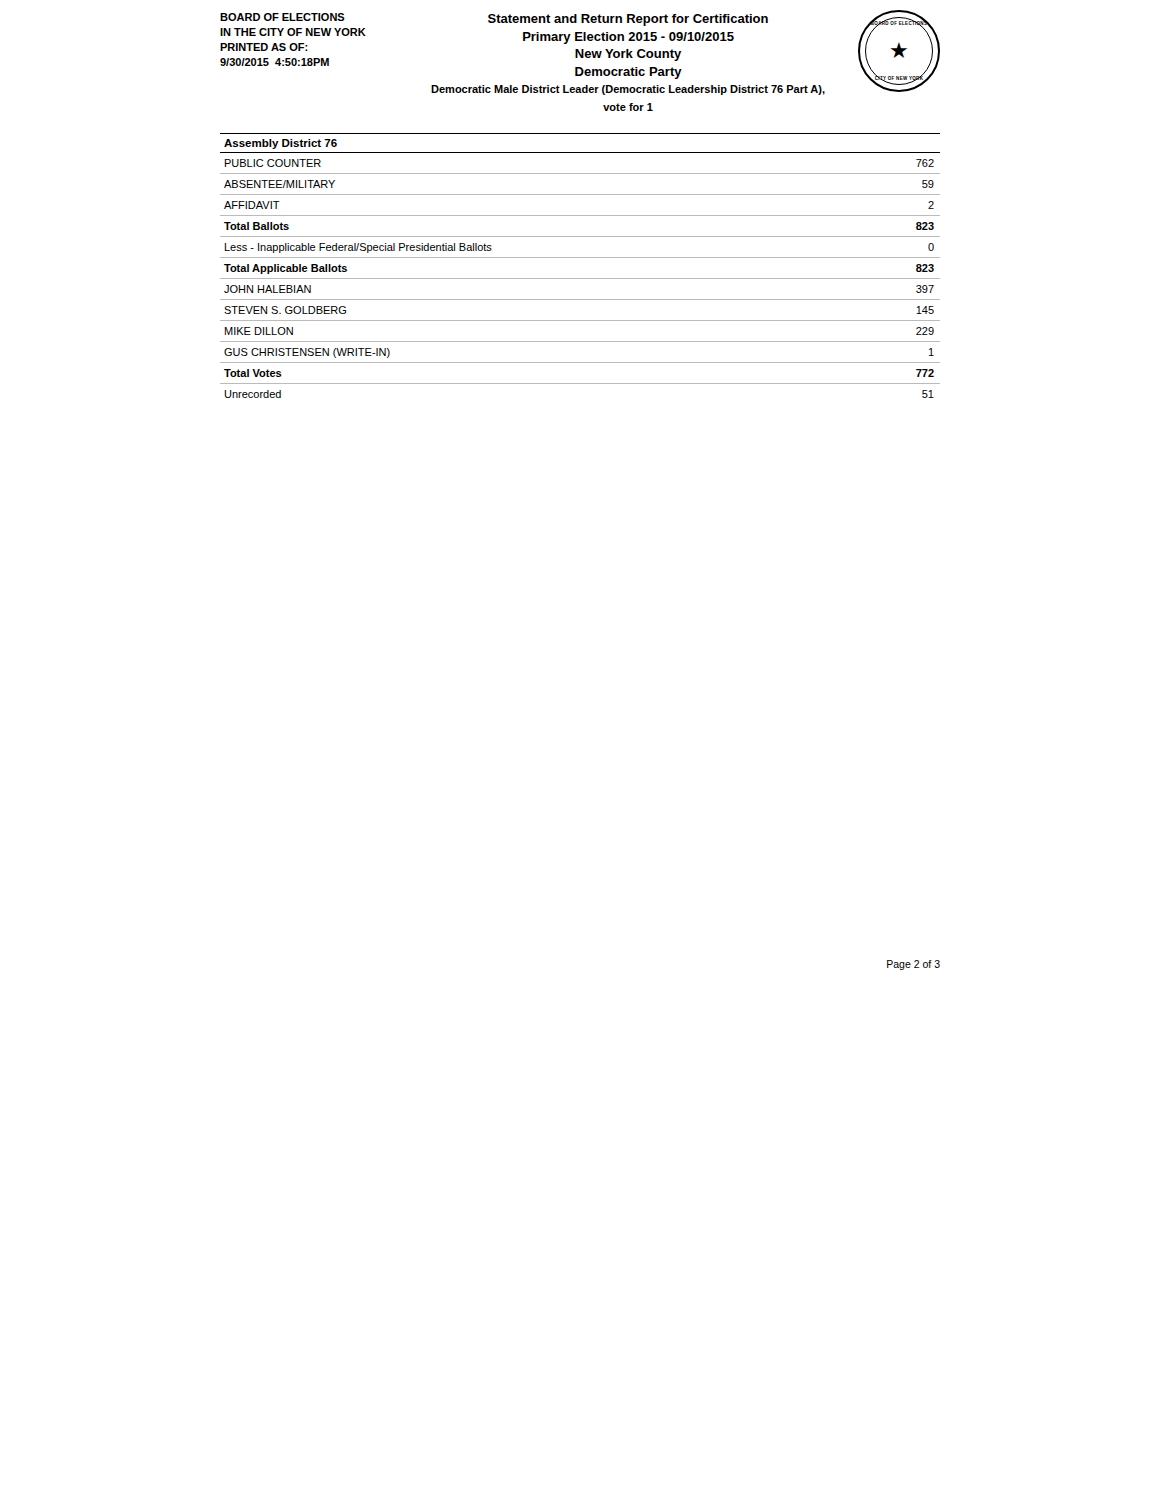BOARD OF ELECTIONS
IN THE CITY OF NEW YORK
PRINTED AS OF:
9/30/2015 4:50:18PM
Statement and Return Report for Certification
Primary Election 2015 - 09/10/2015
New York County
Democratic Party
Democratic Male District Leader (Democratic Leadership District 76 Part A), vote for 1
BOARD OF ELECTIONS
★
CITY OF NEW YORK
Assembly District 76
| PUBLIC COUNTER | 762 |
| ABSENTEE/MILITARY | 59 |
| AFFIDAVIT | 2 |
| Total Ballots | 823 |
| Less - Inapplicable Federal/Special Presidential Ballots | 0 |
| Total Applicable Ballots | 823 |
| JOHN HALEBIAN | 397 |
| STEVEN S. GOLDBERG | 145 |
| MIKE DILLON | 229 |
| GUS CHRISTENSEN (WRITE-IN) | 1 |
| Total Votes | 772 |
| Unrecorded | 51 |
Page 2 of 3